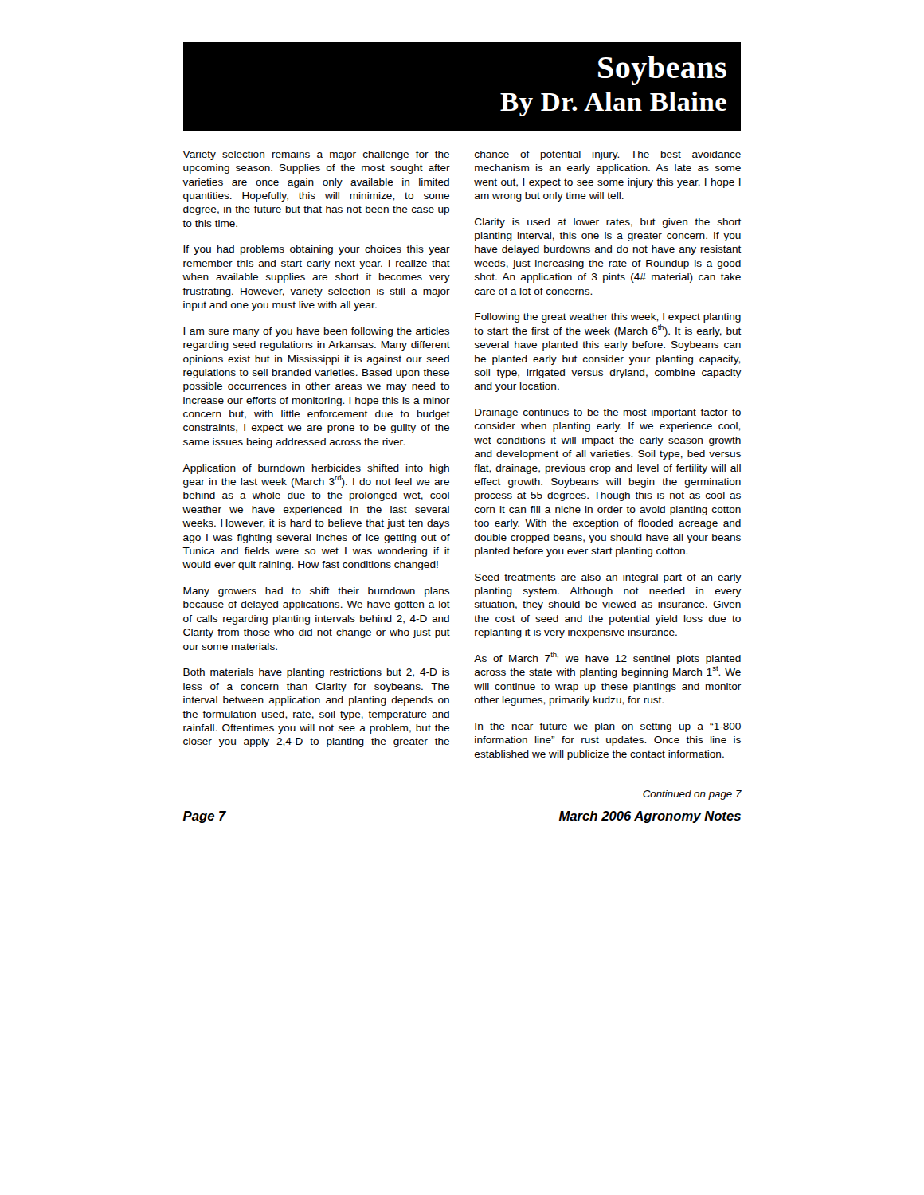Soybeans
By Dr. Alan Blaine
Variety selection remains a major challenge for the upcoming season. Supplies of the most sought after varieties are once again only available in limited quantities. Hopefully, this will minimize, to some degree, in the future but that has not been the case up to this time.
If you had problems obtaining your choices this year remember this and start early next year. I realize that when available supplies are short it becomes very frustrating. However, variety selection is still a major input and one you must live with all year.
I am sure many of you have been following the articles regarding seed regulations in Arkansas. Many different opinions exist but in Mississippi it is against our seed regulations to sell branded varieties. Based upon these possible occurrences in other areas we may need to increase our efforts of monitoring. I hope this is a minor concern but, with little enforcement due to budget constraints, I expect we are prone to be guilty of the same issues being addressed across the river.
Application of burndown herbicides shifted into high gear in the last week (March 3rd). I do not feel we are behind as a whole due to the prolonged wet, cool weather we have experienced in the last several weeks. However, it is hard to believe that just ten days ago I was fighting several inches of ice getting out of Tunica and fields were so wet I was wondering if it would ever quit raining. How fast conditions changed!
Many growers had to shift their burndown plans because of delayed applications. We have gotten a lot of calls regarding planting intervals behind 2, 4-D and Clarity from those who did not change or who just put our some materials.
Both materials have planting restrictions but 2, 4-D is less of a concern than Clarity for soybeans. The interval between application and planting depends on the formulation used, rate, soil type, temperature and rainfall. Oftentimes you will not see a problem, but the closer you apply 2,4-D to planting the greater the chance of potential injury. The best avoidance mechanism is an early application. As late as some went out, I expect to see some injury this year. I hope I am wrong but only time will tell.
Clarity is used at lower rates, but given the short planting interval, this one is a greater concern. If you have delayed burdowns and do not have any resistant weeds, just increasing the rate of Roundup is a good shot. An application of 3 pints (4# material) can take care of a lot of concerns.
Following the great weather this week, I expect planting to start the first of the week (March 6th). It is early, but several have planted this early before. Soybeans can be planted early but consider your planting capacity, soil type, irrigated versus dryland, combine capacity and your location.
Drainage continues to be the most important factor to consider when planting early. If we experience cool, wet conditions it will impact the early season growth and development of all varieties. Soil type, bed versus flat, drainage, previous crop and level of fertility will all effect growth. Soybeans will begin the germination process at 55 degrees. Though this is not as cool as corn it can fill a niche in order to avoid planting cotton too early. With the exception of flooded acreage and double cropped beans, you should have all your beans planted before you ever start planting cotton.
Seed treatments are also an integral part of an early planting system. Although not needed in every situation, they should be viewed as insurance. Given the cost of seed and the potential yield loss due to replanting it is very inexpensive insurance.
As of March 7th, we have 12 sentinel plots planted across the state with planting beginning March 1st. We will continue to wrap up these plantings and monitor other legumes, primarily kudzu, for rust.
In the near future we plan on setting up a “1-800 information line” for rust updates. Once this line is established we will publicize the contact information.
Continued on page 7
Page 7
March 2006 Agronomy Notes